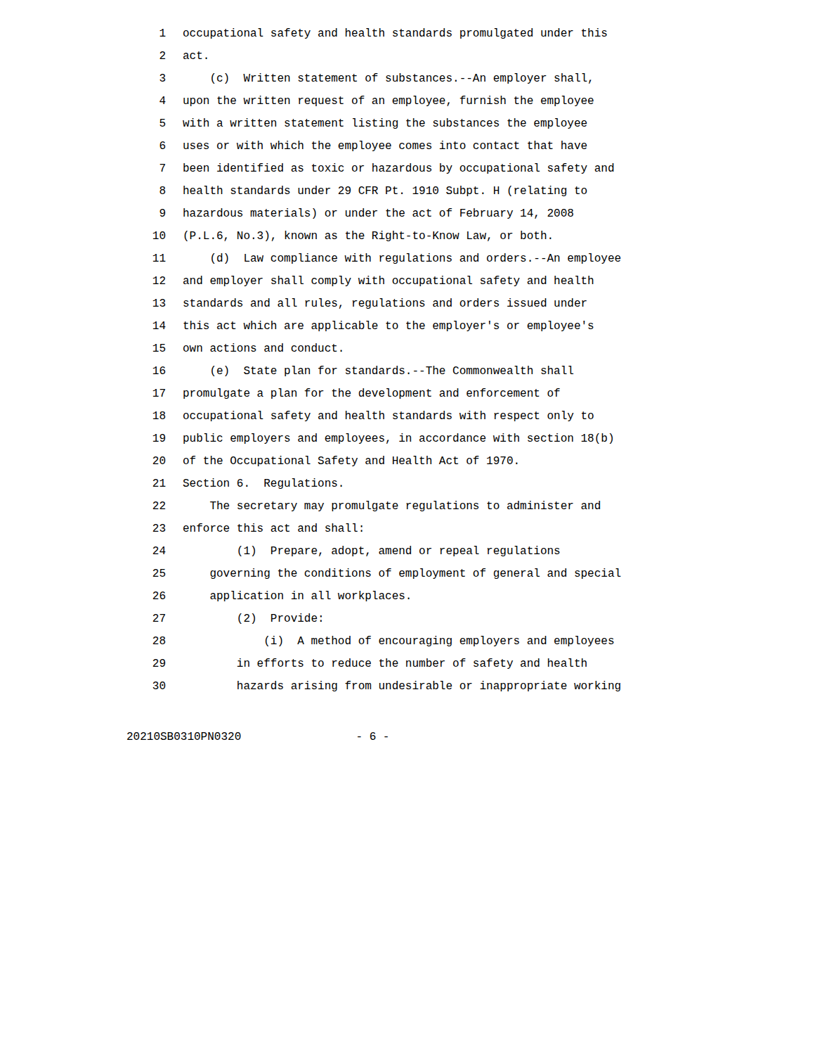1 occupational safety and health standards promulgated under this
2 act.
3 (c) Written statement of substances.--An employer shall,
4 upon the written request of an employee, furnish the employee
5 with a written statement listing the substances the employee
6 uses or with which the employee comes into contact that have
7 been identified as toxic or hazardous by occupational safety and
8 health standards under 29 CFR Pt. 1910 Subpt. H (relating to
9 hazardous materials) or under the act of February 14, 2008
10(P.L.6, No.3), known as the Right-to-Know Law, or both.
11 (d) Law compliance with regulations and orders.--An employee
12 and employer shall comply with occupational safety and health
13 standards and all rules, regulations and orders issued under
14 this act which are applicable to the employer's or employee's
15 own actions and conduct.
16 (e) State plan for standards.--The Commonwealth shall
17 promulgate a plan for the development and enforcement of
18 occupational safety and health standards with respect only to
19 public employers and employees, in accordance with section 18(b)
20 of the Occupational Safety and Health Act of 1970.
21 Section 6. Regulations.
22 The secretary may promulgate regulations to administer and
23 enforce this act and shall:
24 (1) Prepare, adopt, amend or repeal regulations
25 governing the conditions of employment of general and special
26 application in all workplaces.
27 (2) Provide:
28 (i) A method of encouraging employers and employees
29 in efforts to reduce the number of safety and health
30 hazards arising from undesirable or inappropriate working
20210SB0310PN0320 - 6 -